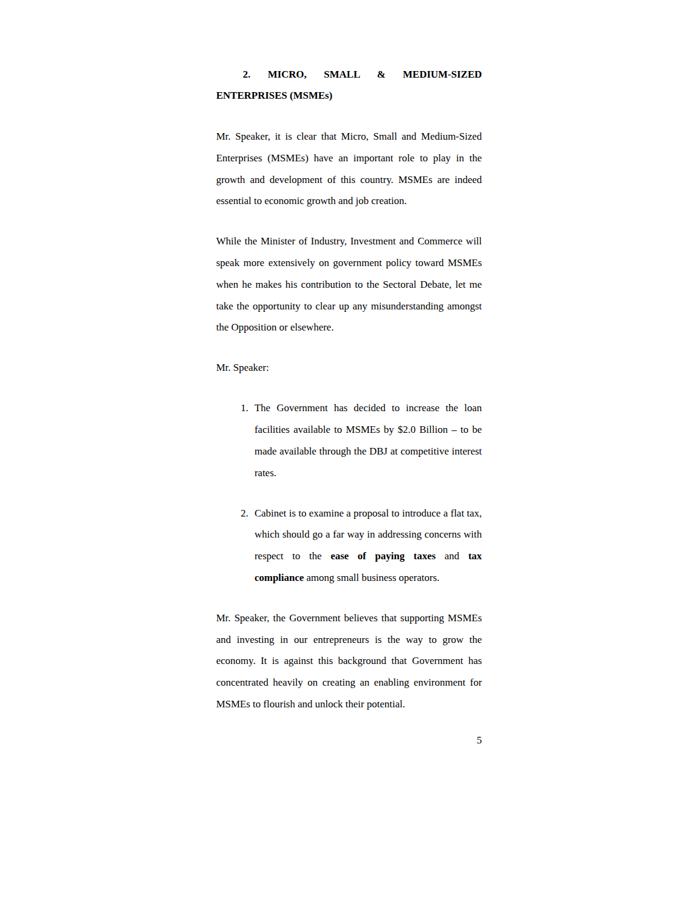2. MICRO, SMALL & MEDIUM-SIZED ENTERPRISES (MSMEs)
Mr. Speaker, it is clear that Micro, Small and Medium-Sized Enterprises (MSMEs) have an important role to play in the growth and development of this country. MSMEs are indeed essential to economic growth and job creation.
While the Minister of Industry, Investment and Commerce will speak more extensively on government policy toward MSMEs when he makes his contribution to the Sectoral Debate, let me take the opportunity to clear up any misunderstanding amongst the Opposition or elsewhere.
Mr. Speaker:
The Government has decided to increase the loan facilities available to MSMEs by $2.0 Billion – to be made available through the DBJ at competitive interest rates.
Cabinet is to examine a proposal to introduce a flat tax, which should go a far way in addressing concerns with respect to the ease of paying taxes and tax compliance among small business operators.
Mr. Speaker, the Government believes that supporting MSMEs and investing in our entrepreneurs is the way to grow the economy. It is against this background that Government has concentrated heavily on creating an enabling environment for MSMEs to flourish and unlock their potential.
5